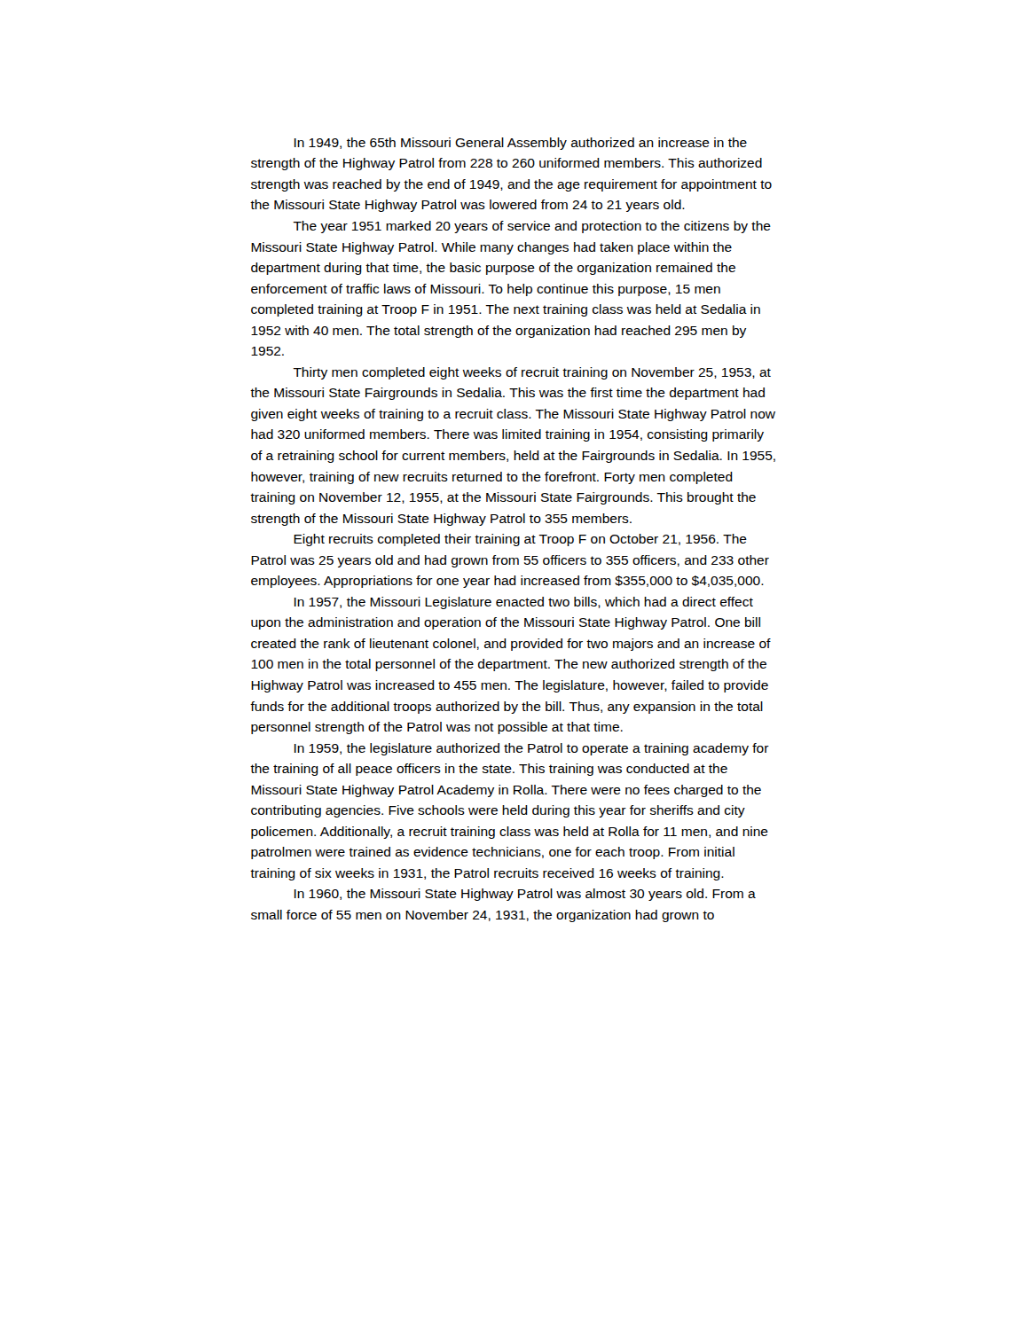In 1949, the 65th Missouri General Assembly authorized an increase in the strength of the Highway Patrol from 228 to 260 uniformed members. This authorized strength was reached by the end of 1949, and the age requirement for appointment to the Missouri State Highway Patrol was lowered from 24 to 21 years old.
The year 1951 marked 20 years of service and protection to the citizens by the Missouri State Highway Patrol. While many changes had taken place within the department during that time, the basic purpose of the organization remained the enforcement of traffic laws of Missouri. To help continue this purpose, 15 men completed training at Troop F in 1951. The next training class was held at Sedalia in 1952 with 40 men. The total strength of the organization had reached 295 men by 1952.
Thirty men completed eight weeks of recruit training on November 25, 1953, at the Missouri State Fairgrounds in Sedalia. This was the first time the department had given eight weeks of training to a recruit class. The Missouri State Highway Patrol now had 320 uniformed members. There was limited training in 1954, consisting primarily of a retraining school for current members, held at the Fairgrounds in Sedalia. In 1955, however, training of new recruits returned to the forefront. Forty men completed training on November 12, 1955, at the Missouri State Fairgrounds. This brought the strength of the Missouri State Highway Patrol to 355 members.
Eight recruits completed their training at Troop F on October 21, 1956. The Patrol was 25 years old and had grown from 55 officers to 355 officers, and 233 other employees. Appropriations for one year had increased from $355,000 to $4,035,000.
In 1957, the Missouri Legislature enacted two bills, which had a direct effect upon the administration and operation of the Missouri State Highway Patrol. One bill created the rank of lieutenant colonel, and provided for two majors and an increase of 100 men in the total personnel of the department. The new authorized strength of the Highway Patrol was increased to 455 men. The legislature, however, failed to provide funds for the additional troops authorized by the bill. Thus, any expansion in the total personnel strength of the Patrol was not possible at that time.
In 1959, the legislature authorized the Patrol to operate a training academy for the training of all peace officers in the state. This training was conducted at the Missouri State Highway Patrol Academy in Rolla. There were no fees charged to the contributing agencies. Five schools were held during this year for sheriffs and city policemen. Additionally, a recruit training class was held at Rolla for 11 men, and nine patrolmen were trained as evidence technicians, one for each troop. From initial training of six weeks in 1931, the Patrol recruits received 16 weeks of training.
In 1960, the Missouri State Highway Patrol was almost 30 years old. From a small force of 55 men on November 24, 1931, the organization had grown to